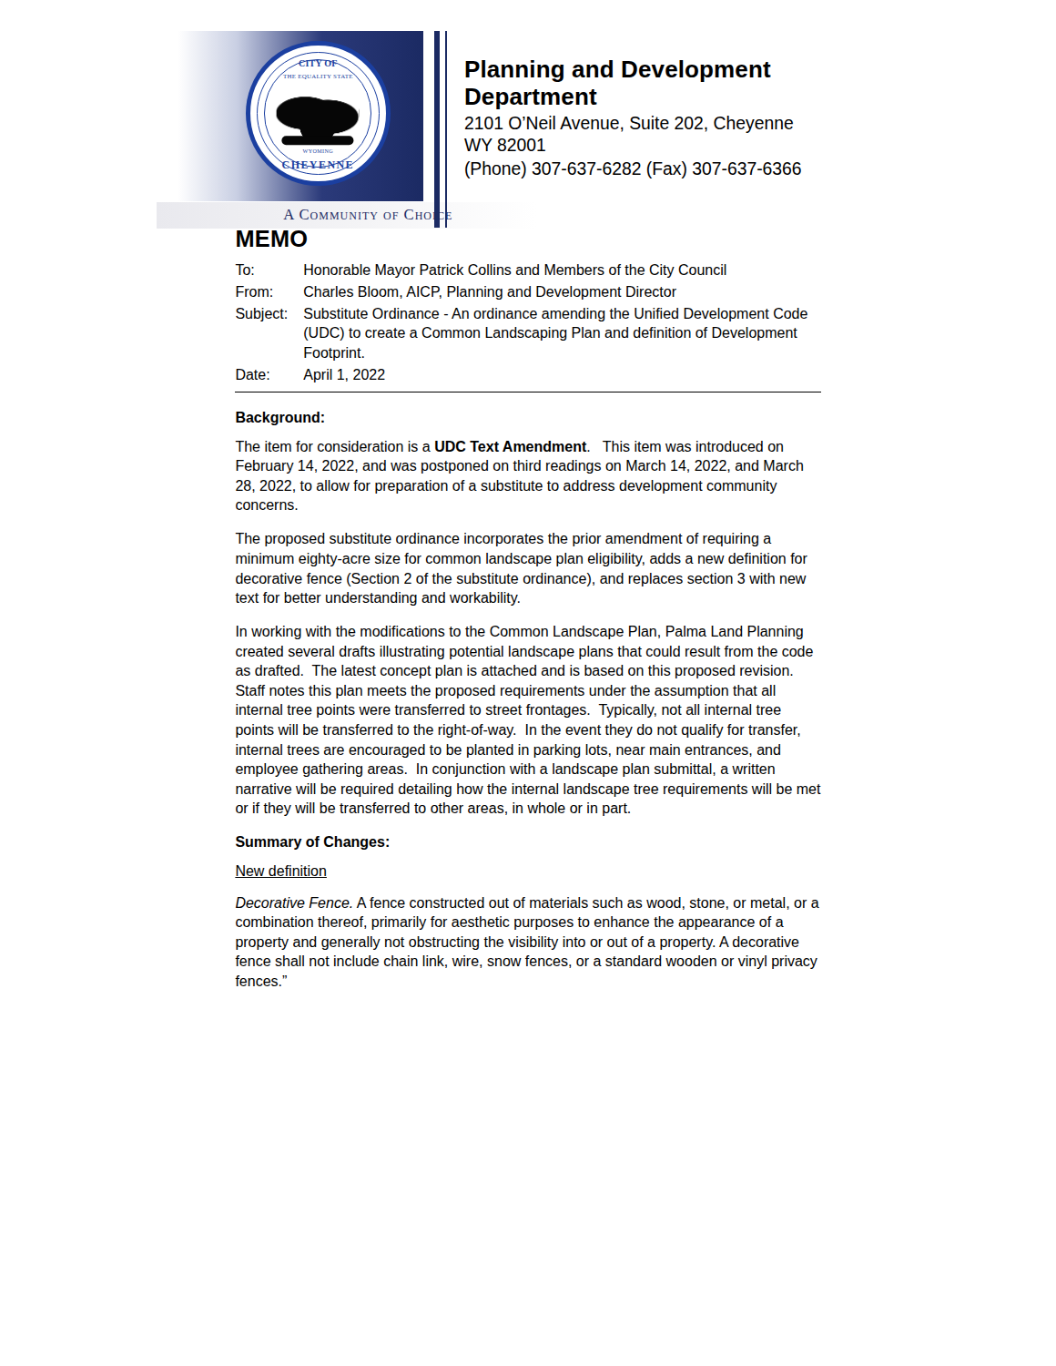CITY OF
THE EQUALITY STATE
WYOMING
CHEYENNE
®
Planning and Development Department
2101 O’Neil Avenue, Suite 202, Cheyenne WY 82001
(Phone) 307-637-6282 (Fax) 307-637-6366
A Community of Choice
MEMO
| To: | Honorable Mayor Patrick Collins and Members of the City Council |
| From: | Charles Bloom, AICP, Planning and Development Director |
| Subject: | Substitute Ordinance - An ordinance amending the Unified Development Code (UDC) to create a Common Landscaping Plan and definition of Development Footprint. |
| Date: | April 1, 2022 |
Background:
The item for consideration is a UDC Text Amendment. This item was introduced on February 14, 2022, and was postponed on third readings on March 14, 2022, and March 28, 2022, to allow for preparation of a substitute to address development community concerns.
The proposed substitute ordinance incorporates the prior amendment of requiring a minimum eighty-acre size for common landscape plan eligibility, adds a new definition for decorative fence (Section 2 of the substitute ordinance), and replaces section 3 with new text for better understanding and workability.
In working with the modifications to the Common Landscape Plan, Palma Land Planning created several drafts illustrating potential landscape plans that could result from the code as drafted. The latest concept plan is attached and is based on this proposed revision. Staff notes this plan meets the proposed requirements under the assumption that all internal tree points were transferred to street frontages. Typically, not all internal tree points will be transferred to the right-of-way. In the event they do not qualify for transfer, internal trees are encouraged to be planted in parking lots, near main entrances, and employee gathering areas. In conjunction with a landscape plan submittal, a written narrative will be required detailing how the internal landscape tree requirements will be met or if they will be transferred to other areas, in whole or in part.
Summary of Changes:
New definition
Decorative Fence. A fence constructed out of materials such as wood, stone, or metal, or a combination thereof, primarily for aesthetic purposes to enhance the appearance of a property and generally not obstructing the visibility into or out of a property. A decorative fence shall not include chain link, wire, snow fences, or a standard wooden or vinyl privacy fences.”